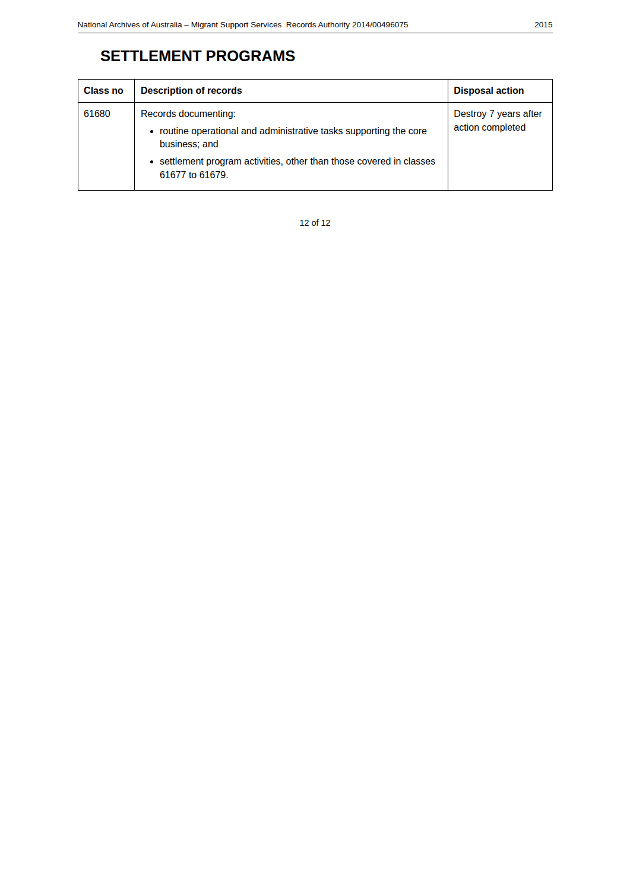National Archives of Australia – Migrant Support Services Records Authority 2014/00496075 2015
SETTLEMENT PROGRAMS
| Class no | Description of records | Disposal action |
| --- | --- | --- |
| 61680 | Records documenting: routine operational and administrative tasks supporting the core business; and settlement program activities, other than those covered in classes 61677 to 61679. | Destroy 7 years after action completed |
12 of 12